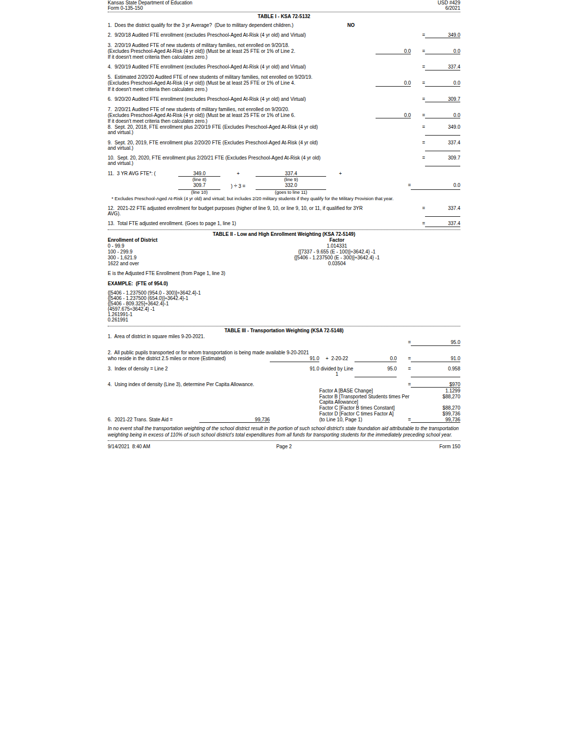| Kansas State Department of Education | USD #429 |
| Form 0-135-150 | 6/2021 |
TABLE I - KSA 72-5132
| 1. Does the district qualify for the 3 yr Average? (Due to military dependent children.) | NO | | | |
| 2. 9/20/18 Audited FTE enrollment (excludes Preschool-Aged At-Risk (4 yr old) and Virtual) | | | = | 349.0 |
| 3. 2/20/19 Audited FTE of new students of military families, not enrolled on 9/20/18. | | | | |
| (Excludes Preschool-Aged At-Risk (4 yr old)) (Must be at least 25 FTE or 1% of Line 2. | | 0.0 | = | 0.0 |
| If it doesn't meet criteria then calculates zero.) | | | | |
| 4. 9/20/19 Audited FTE enrollment (excludes Preschool-Aged At-Risk (4 yr old) and Virtual) | | | = | 337.4 |
| 5. Estimated 2/20/20 Audited FTE of new students of military families, not enrolled on 9/20/19. | | | | |
| (Excludes Preschool-Aged At-Risk (4 yr old)) (Must be at least 25 FTE or 1% of Line 4. | | 0.0 | = | 0.0 |
| If it doesn't meet criteria then calculates zero.) | | | | |
| 6. 9/20/20 Audited FTE enrollment (excludes Preschool-Aged At-Risk (4 yr old) and Virtual) | | | = | 309.7 |
| 7. 2/20/21 Audited FTE of new students of military families, not enrolled on 9/20/20. | | | | |
| (Excludes Preschool-Aged At-Risk (4 yr old)) (Must be at least 25 FTE or 1% of Line 6. | | 0.0 | = | 0.0 |
| If it doesn't meet criteria then calculates zero.) | | | | |
| 8. Sept. 20, 2018, FTE enrollment plus 2/20/19 FTE (Excludes Preschool-Aged At-Risk (4 yr old) and virtual.) | | | = | 349.0 |
| 9. Sept. 20, 2019, FTE enrollment plus 2/20/20 FTE (Excludes Preschool-Aged At-Risk (4 yr old) and virtual.) | | | = | 337.4 |
| 10. Sept. 20, 2020, FTE enrollment plus 2/20/21 FTE (Excludes Preschool-Aged At-Risk (4 yr old) and virtual.) | | | = | 309.7 |
| 11. 3 YR AVG FTE*: ( | 349.0 | + | 337.4 | + | | | |
| | (line 8) | | (line 9) | | | | |
| | 309.7 | ) ÷ 3 = | 332.0 | | | = | 0.0 |
| | (line 10) | | (goes to line 11) | | | | |
| * Excludes Preschool-Aged At-Risk (4 yr old) and virtual; but includes 2/20 military students if they qualify for the Military Provision that year. |
| 12. 2021-22 FTE adjusted enrollment for budget purposes (higher of line 9, 10, or line 9, 10, or 11, if qualified for 3YR AVG). | | | = | 337.4 |
| 13. Total FTE adjusted enrollment. (Goes to page 1, line 1) | | | = | 337.4 |
TABLE II - Low and High Enrollment Weighting (KSA 72-5149)
| Enrollment of District | Factor |
| 0 - 99.9 | 1.014331 |
| 100 - 299.9 | {[7337 - 9.655 (E - 100)]÷3642.4} -1 |
| 300 - 1,621.9 | {[5406 - 1.237500 (E - 300)]÷3642.4} -1 |
| 1622 and over | 0.03504 |
E is the Adjusted FTE Enrollment (from Page 1, line 3)
EXAMPLE: (FTE of 954.0)
{[5406 - 1.237500 (954.0 - 300)]÷3642.4}-1
{[5406 - 1.237500 (654.0)]÷3642.4}-1
{[5406 - 809.325]÷3642.4}-1
{4597.675÷3642.4} -1
1.261991-1
0.261991
TABLE III - Transportation Weighting (KSA 72-5148)
| 1. Area of district in square miles 9-20-2021. | | | | | |
| | | | | = | 95.0 |
| 2. All public pupils transported or for whom transportation is being made available 9-20-2021 |
| who reside in the district 2.5 miles or more (Estimated) | 91.0 | + 2-20-22 | 0.0 | = | 91.0 |
| 3. Index of density = Line 2 | 91.0 | divided by Line 1 | 95.0 | = | 0.958 |
| 4. Using index of density (Line 3), determine Per Capita Allowance. | | | | = | $970 |
| | Factor A [BASE Change] | | 1.1299 |
| | Factor B [Transported Students times Per Capita Allowance] | | $88,270 |
| | Factor C [Factor B times Constant] | | $88,270 |
| | Factor D [Factor C times Factor A] | | $99,736 |
| 6. 2021-22 Trans. State Aid = | 99,736 | | (to Line 10, Page 1) | = | 99,736 |
In no event shall the transportation weighting of the school district result in the portion of such school district's state foundation aid attributable to the transportation weighting being in excess of 110% of such school district's total expenditures from all funds for transporting students for the immediately preceding school year.
| 9/14/2021 8:40 AM | Page 2 | Form 150 |